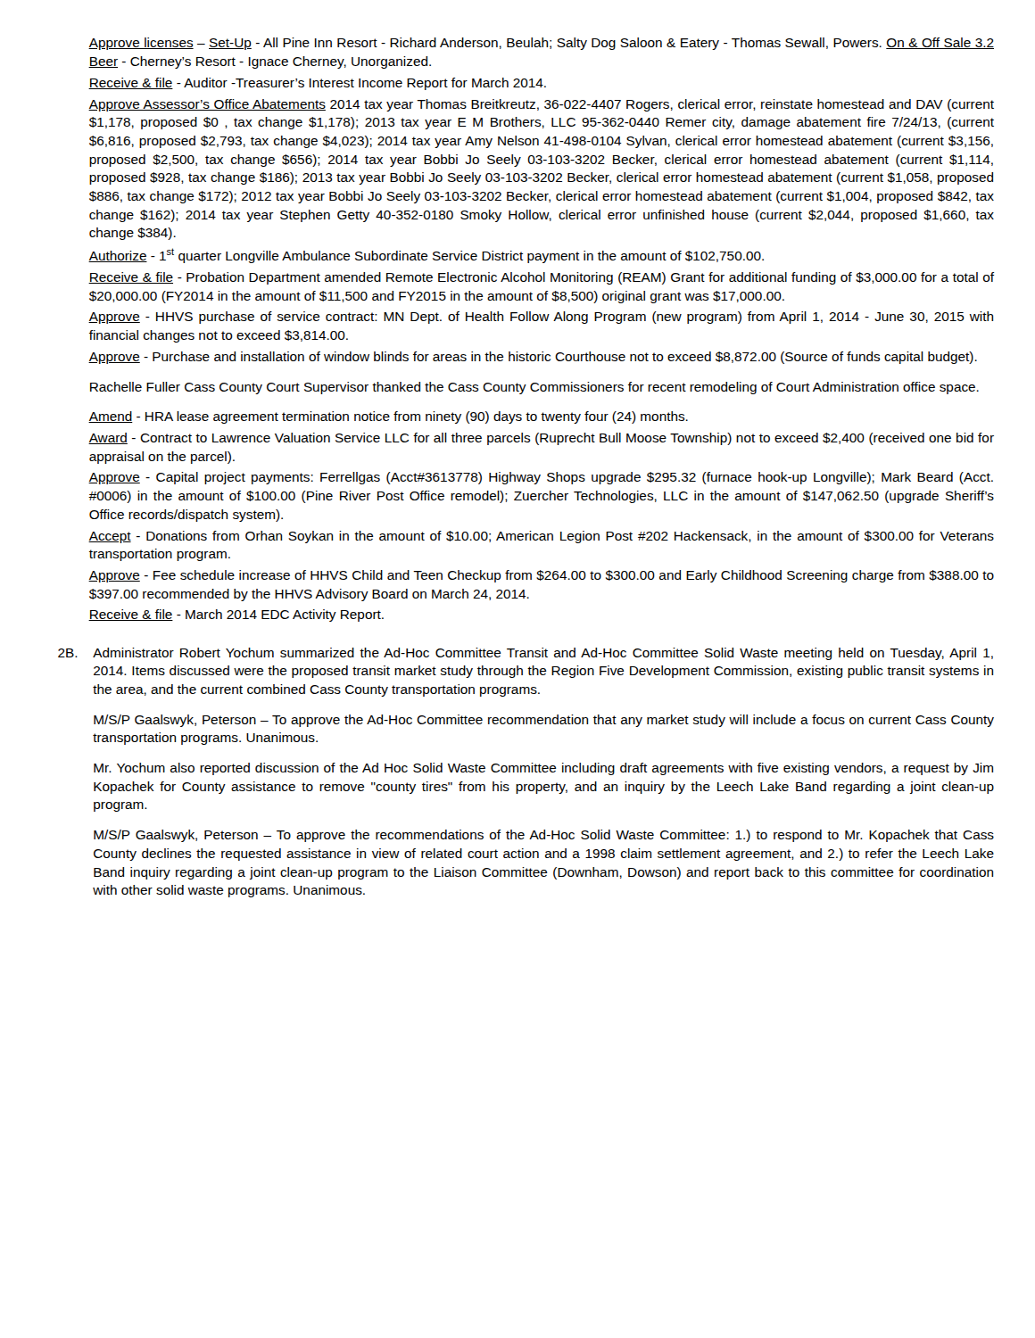Approve licenses – Set-Up - All Pine Inn Resort - Richard Anderson, Beulah; Salty Dog Saloon & Eatery - Thomas Sewall, Powers. On & Off Sale 3.2 Beer - Cherney’s Resort - Ignace Cherney, Unorganized.
Receive & file - Auditor -Treasurer’s Interest Income Report for March 2014.
Approve Assessor’s Office Abatements 2014 tax year Thomas Breitkreutz, 36-022-4407 Rogers, clerical error, reinstate homestead and DAV (current $1,178, proposed $0 , tax change $1,178); 2013 tax year E M Brothers, LLC 95-362-0440 Remer city, damage abatement fire 7/24/13, (current $6,816, proposed $2,793, tax change $4,023); 2014 tax year Amy Nelson 41-498-0104 Sylvan, clerical error homestead abatement (current $3,156, proposed $2,500, tax change $656); 2014 tax year Bobbi Jo Seely 03-103-3202 Becker, clerical error homestead abatement (current $1,114, proposed $928, tax change $186); 2013 tax year Bobbi Jo Seely 03-103-3202 Becker, clerical error homestead abatement (current $1,058, proposed $886, tax change $172); 2012 tax year Bobbi Jo Seely 03-103-3202 Becker, clerical error homestead abatement (current $1,004, proposed $842, tax change $162); 2014 tax year Stephen Getty 40-352-0180 Smoky Hollow, clerical error unfinished house (current $2,044, proposed $1,660, tax change $384).
Authorize - 1st quarter Longville Ambulance Subordinate Service District payment in the amount of $102,750.00.
Receive & file - Probation Department amended Remote Electronic Alcohol Monitoring (REAM) Grant for additional funding of $3,000.00 for a total of $20,000.00 (FY2014 in the amount of $11,500 and FY2015 in the amount of $8,500) original grant was $17,000.00.
Approve - HHVS purchase of service contract: MN Dept. of Health Follow Along Program (new program) from April 1, 2014 - June 30, 2015 with financial changes not to exceed $3,814.00.
Approve - Purchase and installation of window blinds for areas in the historic Courthouse not to exceed $8,872.00 (Source of funds capital budget).
Rachelle Fuller Cass County Court Supervisor thanked the Cass County Commissioners for recent remodeling of Court Administration office space.
Amend - HRA lease agreement termination notice from ninety (90) days to twenty four (24) months.
Award - Contract to Lawrence Valuation Service LLC for all three parcels (Ruprecht Bull Moose Township) not to exceed $2,400 (received one bid for appraisal on the parcel).
Approve - Capital project payments: Ferrellgas (Acct#3613778) Highway Shops upgrade $295.32 (furnace hook-up Longville); Mark Beard (Acct. #0006) in the amount of $100.00 (Pine River Post Office remodel); Zuercher Technologies, LLC in the amount of $147,062.50 (upgrade Sheriff’s Office records/dispatch system).
Accept - Donations from Orhan Soykan in the amount of $10.00; American Legion Post #202 Hackensack, in the amount of $300.00 for Veterans transportation program.
Approve - Fee schedule increase of HHVS Child and Teen Checkup from $264.00 to $300.00 and Early Childhood Screening charge from $388.00 to $397.00 recommended by the HHVS Advisory Board on March 24, 2014.
Receive & file - March 2014 EDC Activity Report.
2B.
Administrator Robert Yochum summarized the Ad-Hoc Committee Transit and Ad-Hoc Committee Solid Waste meeting held on Tuesday, April 1, 2014. Items discussed were the proposed transit market study through the Region Five Development Commission, existing public transit systems in the area, and the current combined Cass County transportation programs.
M/S/P Gaalswyk, Peterson – To approve the Ad-Hoc Committee recommendation that any market study will include a focus on current Cass County transportation programs. Unanimous.
Mr. Yochum also reported discussion of the Ad Hoc Solid Waste Committee including draft agreements with five existing vendors, a request by Jim Kopachek for County assistance to remove "county tires" from his property, and an inquiry by the Leech Lake Band regarding a joint clean-up program.
M/S/P Gaalswyk, Peterson – To approve the recommendations of the Ad-Hoc Solid Waste Committee: 1.) to respond to Mr. Kopachek that Cass County declines the requested assistance in view of related court action and a 1998 claim settlement agreement, and 2.) to refer the Leech Lake Band inquiry regarding a joint clean-up program to the Liaison Committee (Downham, Dowson) and report back to this committee for coordination with other solid waste programs. Unanimous.